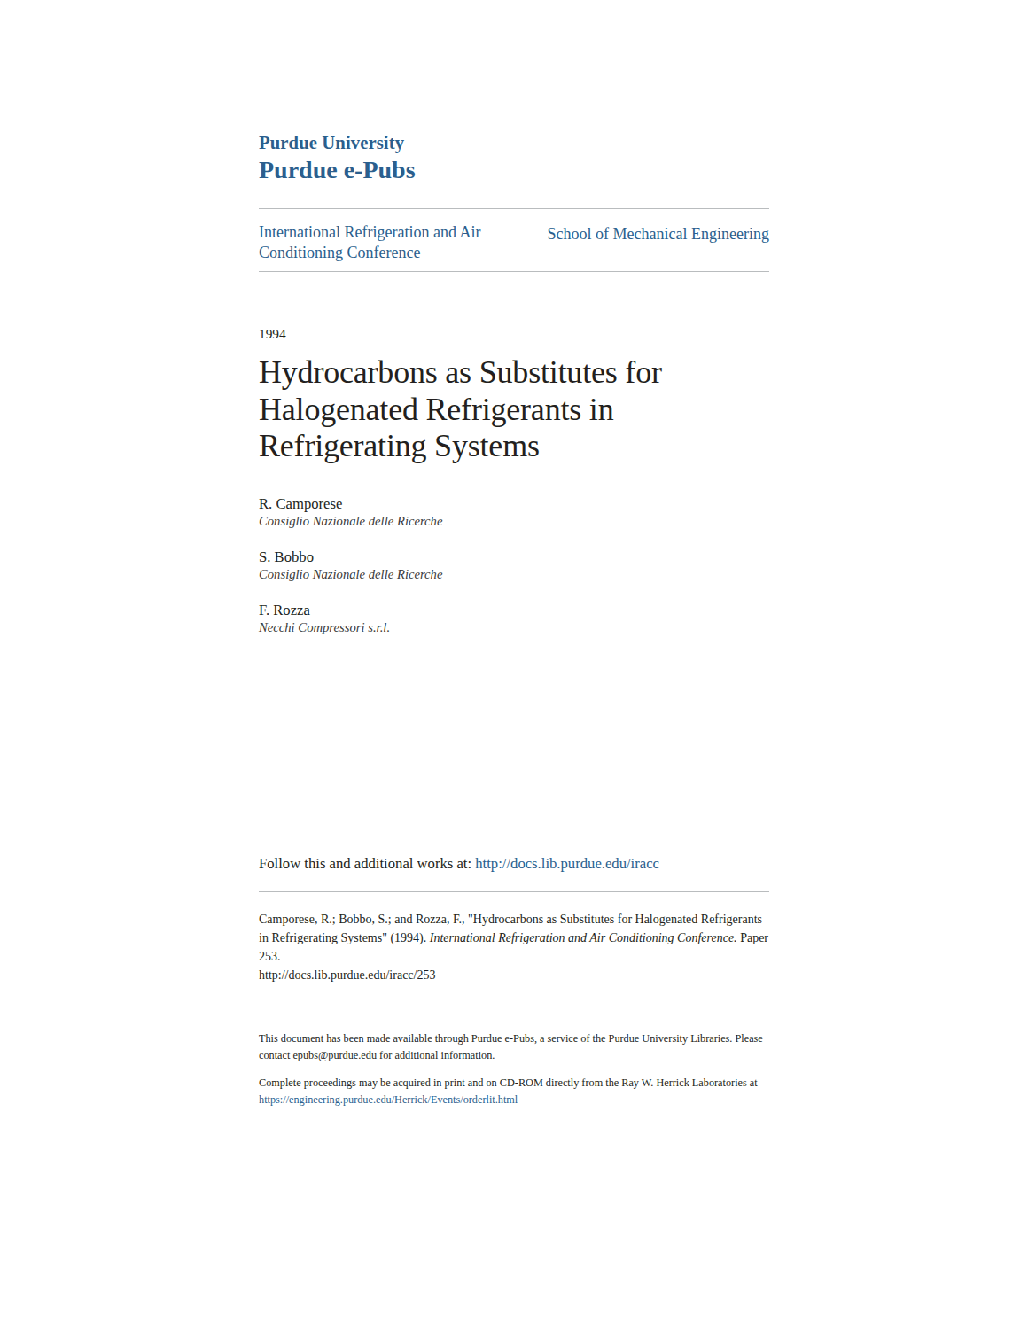Purdue University
Purdue e-Pubs
International Refrigeration and Air Conditioning Conference
School of Mechanical Engineering
1994
Hydrocarbons as Substitutes for Halogenated Refrigerants in Refrigerating Systems
R. Camporese
Consiglio Nazionale delle Ricerche
S. Bobbo
Consiglio Nazionale delle Ricerche
F. Rozza
Necchi Compressori s.r.l.
Follow this and additional works at: http://docs.lib.purdue.edu/iracc
Camporese, R.; Bobbo, S.; and Rozza, F., "Hydrocarbons as Substitutes for Halogenated Refrigerants in Refrigerating Systems" (1994). International Refrigeration and Air Conditioning Conference. Paper 253.
http://docs.lib.purdue.edu/iracc/253
This document has been made available through Purdue e-Pubs, a service of the Purdue University Libraries. Please contact epubs@purdue.edu for additional information.
Complete proceedings may be acquired in print and on CD-ROM directly from the Ray W. Herrick Laboratories at https://engineering.purdue.edu/Herrick/Events/orderlit.html